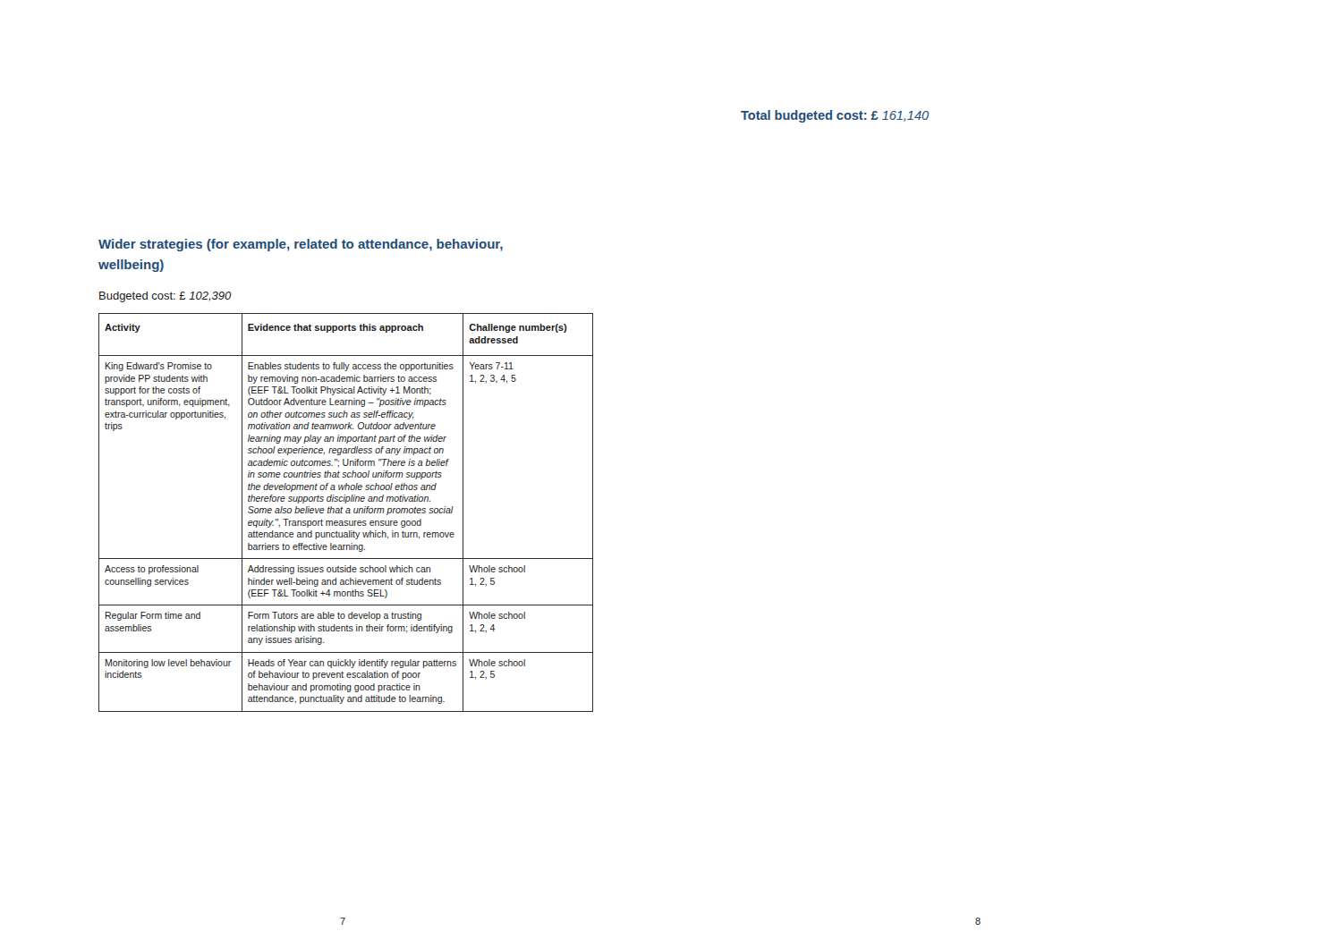Total budgeted cost: £ 161,140
Wider strategies (for example, related to attendance, behaviour, wellbeing)
Budgeted cost: £ 102,390
| Activity | Evidence that supports this approach | Challenge number(s) addressed |
| --- | --- | --- |
| King Edward's Promise to provide PP students with support for the costs of transport, uniform, equipment, extra-curricular opportunities, trips | Enables students to fully access the opportunities by removing non-academic barriers to access (EEF T&L Toolkit Physical Activity +1 Month; Outdoor Adventure Learning – "positive impacts on other outcomes such as self-efficacy, motivation and teamwork. Outdoor adventure learning may play an important part of the wider school experience, regardless of any impact on academic outcomes." ; Uniform "There is a belief in some countries that school uniform supports the development of a whole school ethos and therefore supports discipline and motivation. Some also believe that a uniform promotes social equity." , Transport measures ensure good attendance and punctuality which, in turn, remove barriers to effective learning. | Years 7-11 1, 2, 3, 4, 5 |
| Access to professional counselling services | Addressing issues outside school which can hinder well-being and achievement of students (EEF T&L Toolkit +4 months SEL) | Whole school 1, 2, 5 |
| Regular Form time and assemblies | Form Tutors are able to develop a trusting relationship with students in their form; identifying any issues arising. | Whole school 1, 2, 4 |
| Monitoring low level behaviour incidents | Heads of Year can quickly identify regular patterns of behaviour to prevent escalation of poor behaviour and promoting good practice in attendance, punctuality and attitude to learning. | Whole school 1, 2, 5 |
7
8